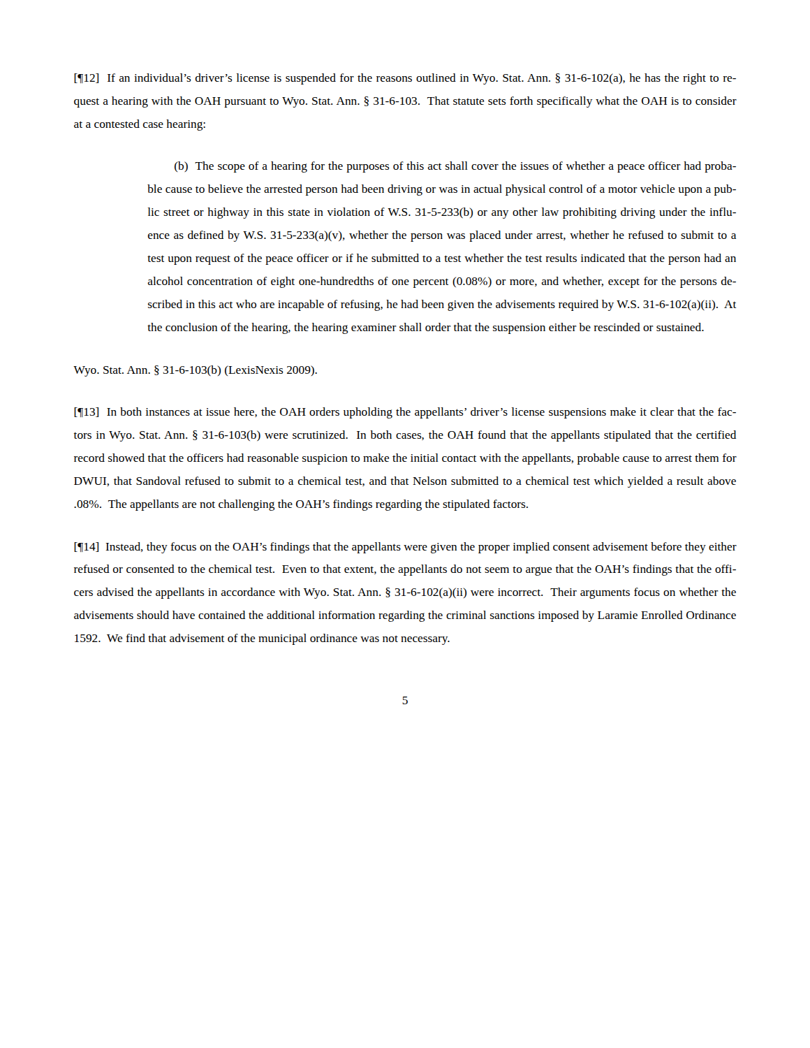[¶12] If an individual’s driver’s license is suspended for the reasons outlined in Wyo. Stat. Ann. § 31-6-102(a), he has the right to request a hearing with the OAH pursuant to Wyo. Stat. Ann. § 31-6-103. That statute sets forth specifically what the OAH is to consider at a contested case hearing:
(b) The scope of a hearing for the purposes of this act shall cover the issues of whether a peace officer had probable cause to believe the arrested person had been driving or was in actual physical control of a motor vehicle upon a public street or highway in this state in violation of W.S. 31-5-233(b) or any other law prohibiting driving under the influence as defined by W.S. 31-5-233(a)(v), whether the person was placed under arrest, whether he refused to submit to a test upon request of the peace officer or if he submitted to a test whether the test results indicated that the person had an alcohol concentration of eight one-hundredths of one percent (0.08%) or more, and whether, except for the persons described in this act who are incapable of refusing, he had been given the advisements required by W.S. 31-6-102(a)(ii). At the conclusion of the hearing, the hearing examiner shall order that the suspension either be rescinded or sustained.
Wyo. Stat. Ann. § 31-6-103(b) (LexisNexis 2009).
[¶13] In both instances at issue here, the OAH orders upholding the appellants’ driver’s license suspensions make it clear that the factors in Wyo. Stat. Ann. § 31-6-103(b) were scrutinized. In both cases, the OAH found that the appellants stipulated that the certified record showed that the officers had reasonable suspicion to make the initial contact with the appellants, probable cause to arrest them for DWUI, that Sandoval refused to submit to a chemical test, and that Nelson submitted to a chemical test which yielded a result above .08%. The appellants are not challenging the OAH’s findings regarding the stipulated factors.
[¶14] Instead, they focus on the OAH’s findings that the appellants were given the proper implied consent advisement before they either refused or consented to the chemical test. Even to that extent, the appellants do not seem to argue that the OAH’s findings that the officers advised the appellants in accordance with Wyo. Stat. Ann. § 31-6-102(a)(ii) were incorrect. Their arguments focus on whether the advisements should have contained the additional information regarding the criminal sanctions imposed by Laramie Enrolled Ordinance 1592. We find that advisement of the municipal ordinance was not necessary.
5